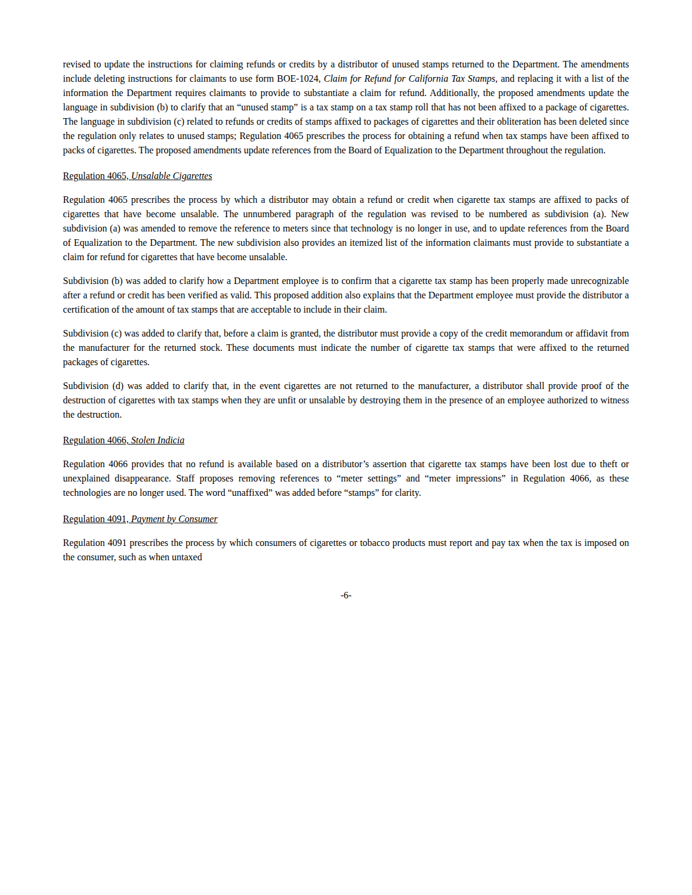revised to update the instructions for claiming refunds or credits by a distributor of unused stamps returned to the Department. The amendments include deleting instructions for claimants to use form BOE-1024, Claim for Refund for California Tax Stamps, and replacing it with a list of the information the Department requires claimants to provide to substantiate a claim for refund. Additionally, the proposed amendments update the language in subdivision (b) to clarify that an “unused stamp” is a tax stamp on a tax stamp roll that has not been affixed to a package of cigarettes. The language in subdivision (c) related to refunds or credits of stamps affixed to packages of cigarettes and their obliteration has been deleted since the regulation only relates to unused stamps; Regulation 4065 prescribes the process for obtaining a refund when tax stamps have been affixed to packs of cigarettes. The proposed amendments update references from the Board of Equalization to the Department throughout the regulation.
Regulation 4065, Unsalable Cigarettes
Regulation 4065 prescribes the process by which a distributor may obtain a refund or credit when cigarette tax stamps are affixed to packs of cigarettes that have become unsalable. The unnumbered paragraph of the regulation was revised to be numbered as subdivision (a). New subdivision (a) was amended to remove the reference to meters since that technology is no longer in use, and to update references from the Board of Equalization to the Department. The new subdivision also provides an itemized list of the information claimants must provide to substantiate a claim for refund for cigarettes that have become unsalable.
Subdivision (b) was added to clarify how a Department employee is to confirm that a cigarette tax stamp has been properly made unrecognizable after a refund or credit has been verified as valid. This proposed addition also explains that the Department employee must provide the distributor a certification of the amount of tax stamps that are acceptable to include in their claim.
Subdivision (c) was added to clarify that, before a claim is granted, the distributor must provide a copy of the credit memorandum or affidavit from the manufacturer for the returned stock. These documents must indicate the number of cigarette tax stamps that were affixed to the returned packages of cigarettes.
Subdivision (d) was added to clarify that, in the event cigarettes are not returned to the manufacturer, a distributor shall provide proof of the destruction of cigarettes with tax stamps when they are unfit or unsalable by destroying them in the presence of an employee authorized to witness the destruction.
Regulation 4066, Stolen Indicia
Regulation 4066 provides that no refund is available based on a distributor’s assertion that cigarette tax stamps have been lost due to theft or unexplained disappearance. Staff proposes removing references to “meter settings” and “meter impressions” in Regulation 4066, as these technologies are no longer used. The word “unaffixed” was added before “stamps” for clarity.
Regulation 4091, Payment by Consumer
Regulation 4091 prescribes the process by which consumers of cigarettes or tobacco products must report and pay tax when the tax is imposed on the consumer, such as when untaxed
-6-